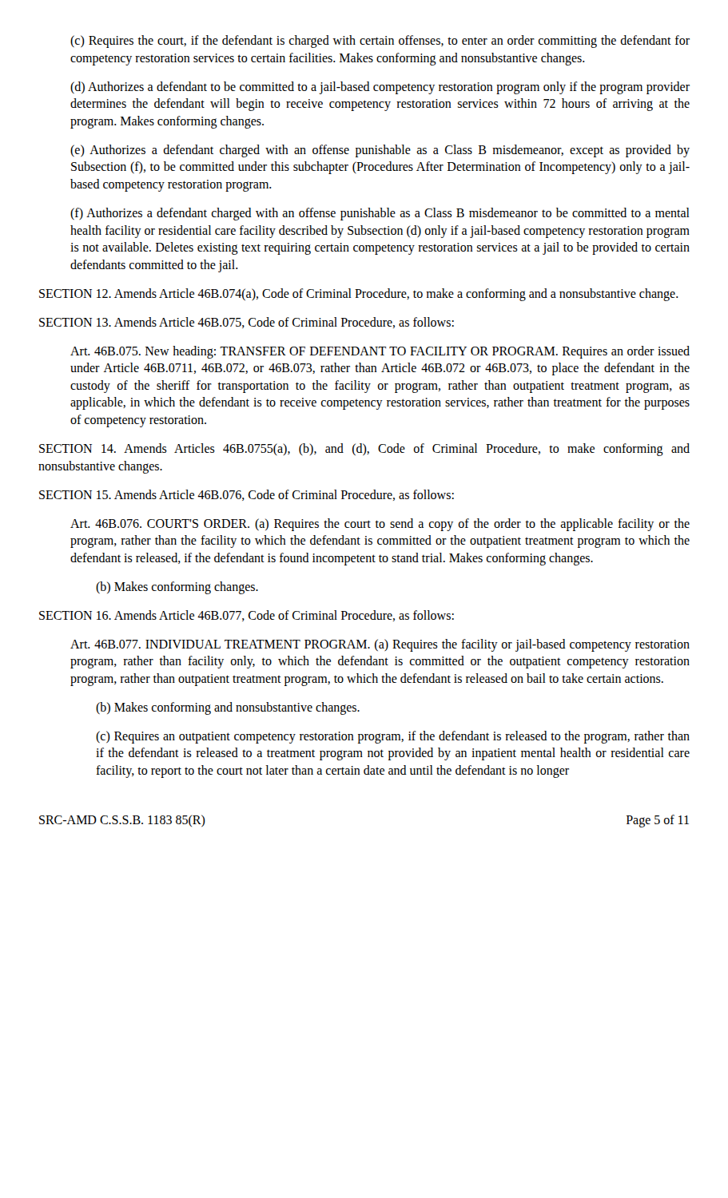(c) Requires the court, if the defendant is charged with certain offenses, to enter an order committing the defendant for competency restoration services to certain facilities. Makes conforming and nonsubstantive changes.
(d) Authorizes a defendant to be committed to a jail-based competency restoration program only if the program provider determines the defendant will begin to receive competency restoration services within 72 hours of arriving at the program. Makes conforming changes.
(e) Authorizes a defendant charged with an offense punishable as a Class B misdemeanor, except as provided by Subsection (f), to be committed under this subchapter (Procedures After Determination of Incompetency) only to a jail-based competency restoration program.
(f) Authorizes a defendant charged with an offense punishable as a Class B misdemeanor to be committed to a mental health facility or residential care facility described by Subsection (d) only if a jail-based competency restoration program is not available. Deletes existing text requiring certain competency restoration services at a jail to be provided to certain defendants committed to the jail.
SECTION 12. Amends Article 46B.074(a), Code of Criminal Procedure, to make a conforming and a nonsubstantive change.
SECTION 13. Amends Article 46B.075, Code of Criminal Procedure, as follows:
Art. 46B.075. New heading: TRANSFER OF DEFENDANT TO FACILITY OR PROGRAM. Requires an order issued under Article 46B.0711, 46B.072, or 46B.073, rather than Article 46B.072 or 46B.073, to place the defendant in the custody of the sheriff for transportation to the facility or program, rather than outpatient treatment program, as applicable, in which the defendant is to receive competency restoration services, rather than treatment for the purposes of competency restoration.
SECTION 14. Amends Articles 46B.0755(a), (b), and (d), Code of Criminal Procedure, to make conforming and nonsubstantive changes.
SECTION 15. Amends Article 46B.076, Code of Criminal Procedure, as follows:
Art. 46B.076. COURT'S ORDER. (a) Requires the court to send a copy of the order to the applicable facility or the program, rather than the facility to which the defendant is committed or the outpatient treatment program to which the defendant is released, if the defendant is found incompetent to stand trial. Makes conforming changes.
(b) Makes conforming changes.
SECTION 16. Amends Article 46B.077, Code of Criminal Procedure, as follows:
Art. 46B.077. INDIVIDUAL TREATMENT PROGRAM. (a) Requires the facility or jail-based competency restoration program, rather than facility only, to which the defendant is committed or the outpatient competency restoration program, rather than outpatient treatment program, to which the defendant is released on bail to take certain actions.
(b) Makes conforming and nonsubstantive changes.
(c) Requires an outpatient competency restoration program, if the defendant is released to the program, rather than if the defendant is released to a treatment program not provided by an inpatient mental health or residential care facility, to report to the court not later than a certain date and until the defendant is no longer
SRC-AMD C.S.S.B. 1183 85(R) Page 5 of 11